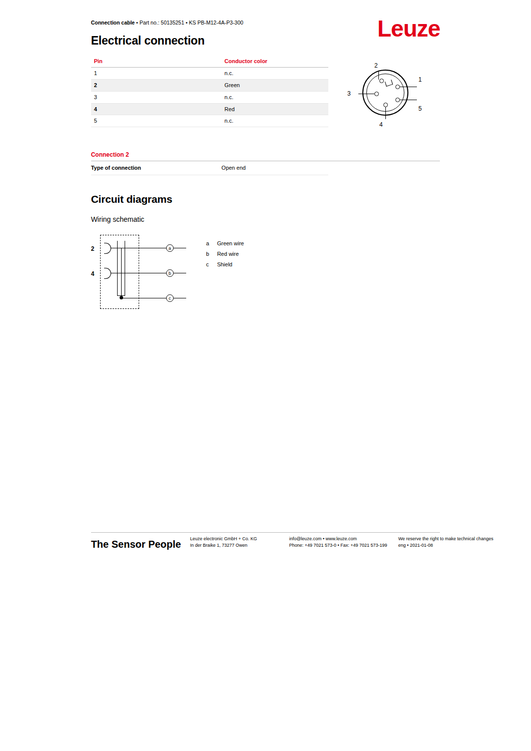Leuze
Connection cable • Part no.: 50135251 • KS PB-M12-4A-P3-300
Electrical connection
| Pin | Conductor color |
| --- | --- |
| 1 | n.c. |
| 2 | Green |
| 3 | n.c. |
| 4 | Red |
| 5 | n.c. |
1
2
3
4
5
Connection 2
| Type of connection | Open end |
Circuit diagrams
Wiring schematic
2
4
a
b
c
a Green wire
b Red wire
c Shield
The Sensor People
Leuze electronic GmbH + Co. KG
In der Braike 1, 73277 Owen
info@leuze.com • www.leuze.com
Phone: +49 7021 573-0 • Fax: +49 7021 573-199
We reserve the right to make technical changes
eng • 2021-01-08
3/3